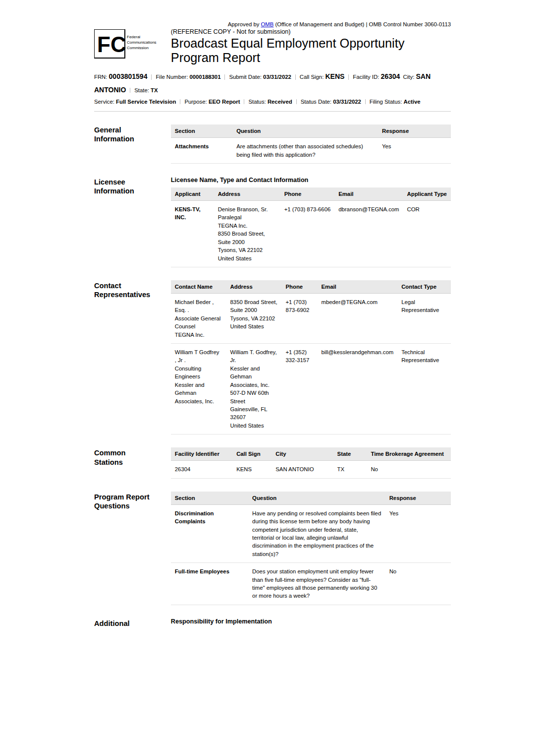Approved by OMB (Office of Management and Budget) | OMB Control Number 3060-0113
FC Federal Communications Commission
(REFERENCE COPY - Not for submission)
Broadcast Equal Employment OpportunityProgram Report
FRN: 0003801594 File Number: 0000188301 Submit Date: 03/31/2022 Call Sign: KENS Facility ID: 26304 City: SAN ANTONIO State: TX
Service: Full Service Television Purpose: EEO Report Status: Received Status Date: 03/31/2022 Filing Status: Active
General
Information
| Section | Question | Response |
| --- | --- | --- |
| Attachments | Are attachments (other than associated schedules) being filed with this application? | Yes |
Licensee
Information
Licensee Name, Type and Contact Information
| Applicant | Address | Phone | Email | Applicant Type |
| --- | --- | --- | --- | --- |
| KENS-TV, INC. | Denise Branson, Sr. Paralegal TEGNA Inc. 8350 Broad Street, Suite 2000 Tysons, VA 22102 United States | +1 (703) 873-6606 | dbranson@TEGNA.com | COR |
Contact
Representatives
| Contact Name | Address | Phone | Email | Contact Type |
| --- | --- | --- | --- | --- |
| Michael Beder , Esq. . Associate General Counsel TEGNA Inc. | 8350 Broad Street, Suite 2000 Tysons, VA 22102 United States | +1 (703) 873-6902 | mbeder@TEGNA.com | Legal Representative |
| William T Godfrey , Jr . Consulting Engineers Kessler and Gehman Associates, Inc. | William T. Godfrey, Jr. Kessler and Gehman Associates, Inc. 507-D NW 60th Street Gainesville, FL 32607 United States | +1 (352) 332-3157 | bill@kesslerandgehman.com | Technical Representative |
Common
Stations
| Facility Identifier | Call Sign | City | State | Time Brokerage Agreement |
| --- | --- | --- | --- | --- |
| 26304 | KENS | SAN ANTONIO | TX | No |
Program Report
Questions
| Section | Question | Response |
| --- | --- | --- |
| Discrimination Complaints | Have any pending or resolved complaints been filed during this license term before any body having competent jurisdiction under federal, state, territorial or local law, alleging unlawful discrimination in the employment practices of the station(s)? | Yes |
| Full-time Employees | Does your station employment unit employ fewer than five full-time employees? Consider as "full-time" employees all those permanently working 30 or more hours a week? | No |
Additional
Responsibility for Implementation